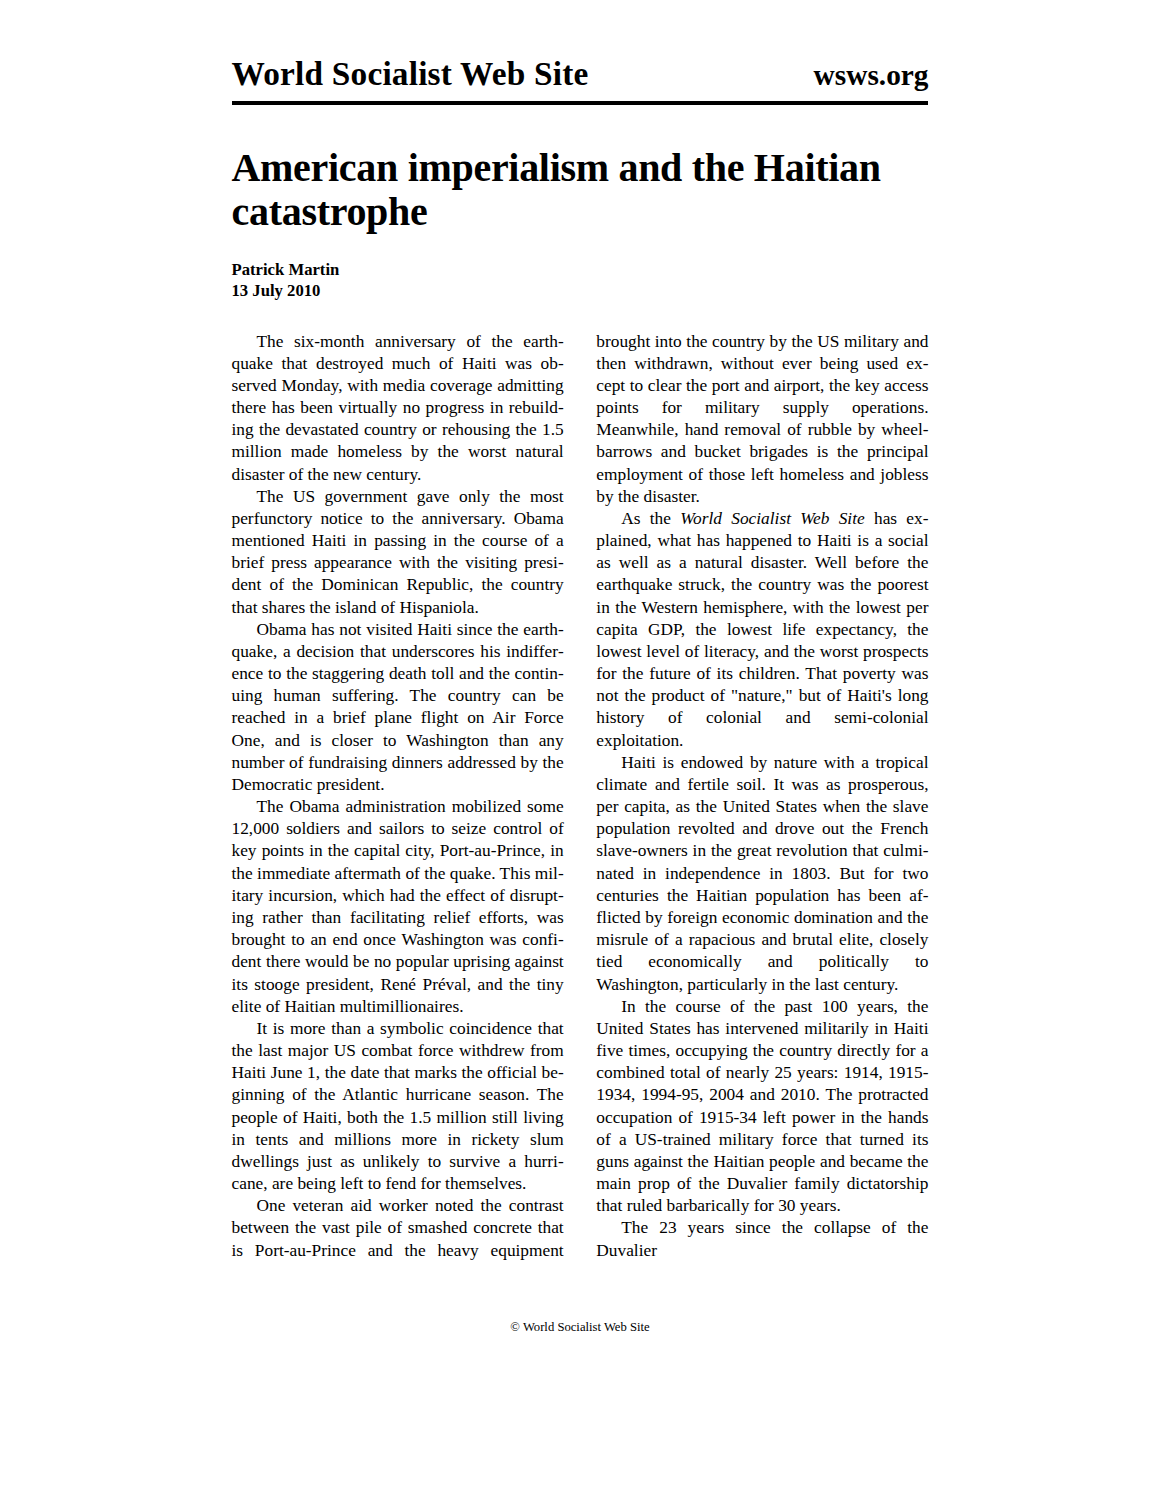World Socialist Web Site
wsws.org
American imperialism and the Haitian catastrophe
Patrick Martin
13 July 2010
The six-month anniversary of the earthquake that destroyed much of Haiti was observed Monday, with media coverage admitting there has been virtually no progress in rebuilding the devastated country or rehousing the 1.5 million made homeless by the worst natural disaster of the new century.
The US government gave only the most perfunctory notice to the anniversary. Obama mentioned Haiti in passing in the course of a brief press appearance with the visiting president of the Dominican Republic, the country that shares the island of Hispaniola.
Obama has not visited Haiti since the earthquake, a decision that underscores his indifference to the staggering death toll and the continuing human suffering. The country can be reached in a brief plane flight on Air Force One, and is closer to Washington than any number of fundraising dinners addressed by the Democratic president.
The Obama administration mobilized some 12,000 soldiers and sailors to seize control of key points in the capital city, Port-au-Prince, in the immediate aftermath of the quake. This military incursion, which had the effect of disrupting rather than facilitating relief efforts, was brought to an end once Washington was confident there would be no popular uprising against its stooge president, René Préval, and the tiny elite of Haitian multimillionaires.
It is more than a symbolic coincidence that the last major US combat force withdrew from Haiti June 1, the date that marks the official beginning of the Atlantic hurricane season. The people of Haiti, both the 1.5 million still living in tents and millions more in rickety slum dwellings just as unlikely to survive a hurricane, are being left to fend for themselves.
One veteran aid worker noted the contrast between the vast pile of smashed concrete that is Port-au-Prince and the heavy equipment brought into the country by the US military and then withdrawn, without ever being used except to clear the port and airport, the key access points for military supply operations. Meanwhile, hand removal of rubble by wheelbarrows and bucket brigades is the principal employment of those left homeless and jobless by the disaster.
As the World Socialist Web Site has explained, what has happened to Haiti is a social as well as a natural disaster. Well before the earthquake struck, the country was the poorest in the Western hemisphere, with the lowest per capita GDP, the lowest life expectancy, the lowest level of literacy, and the worst prospects for the future of its children. That poverty was not the product of "nature," but of Haiti's long history of colonial and semi-colonial exploitation.
Haiti is endowed by nature with a tropical climate and fertile soil. It was as prosperous, per capita, as the United States when the slave population revolted and drove out the French slave-owners in the great revolution that culminated in independence in 1803. But for two centuries the Haitian population has been afflicted by foreign economic domination and the misrule of a rapacious and brutal elite, closely tied economically and politically to Washington, particularly in the last century.
In the course of the past 100 years, the United States has intervened militarily in Haiti five times, occupying the country directly for a combined total of nearly 25 years: 1914, 1915-1934, 1994-95, 2004 and 2010. The protracted occupation of 1915-34 left power in the hands of a US-trained military force that turned its guns against the Haitian people and became the main prop of the Duvalier family dictatorship that ruled barbarically for 30 years.
The 23 years since the collapse of the Duvalier
© World Socialist Web Site